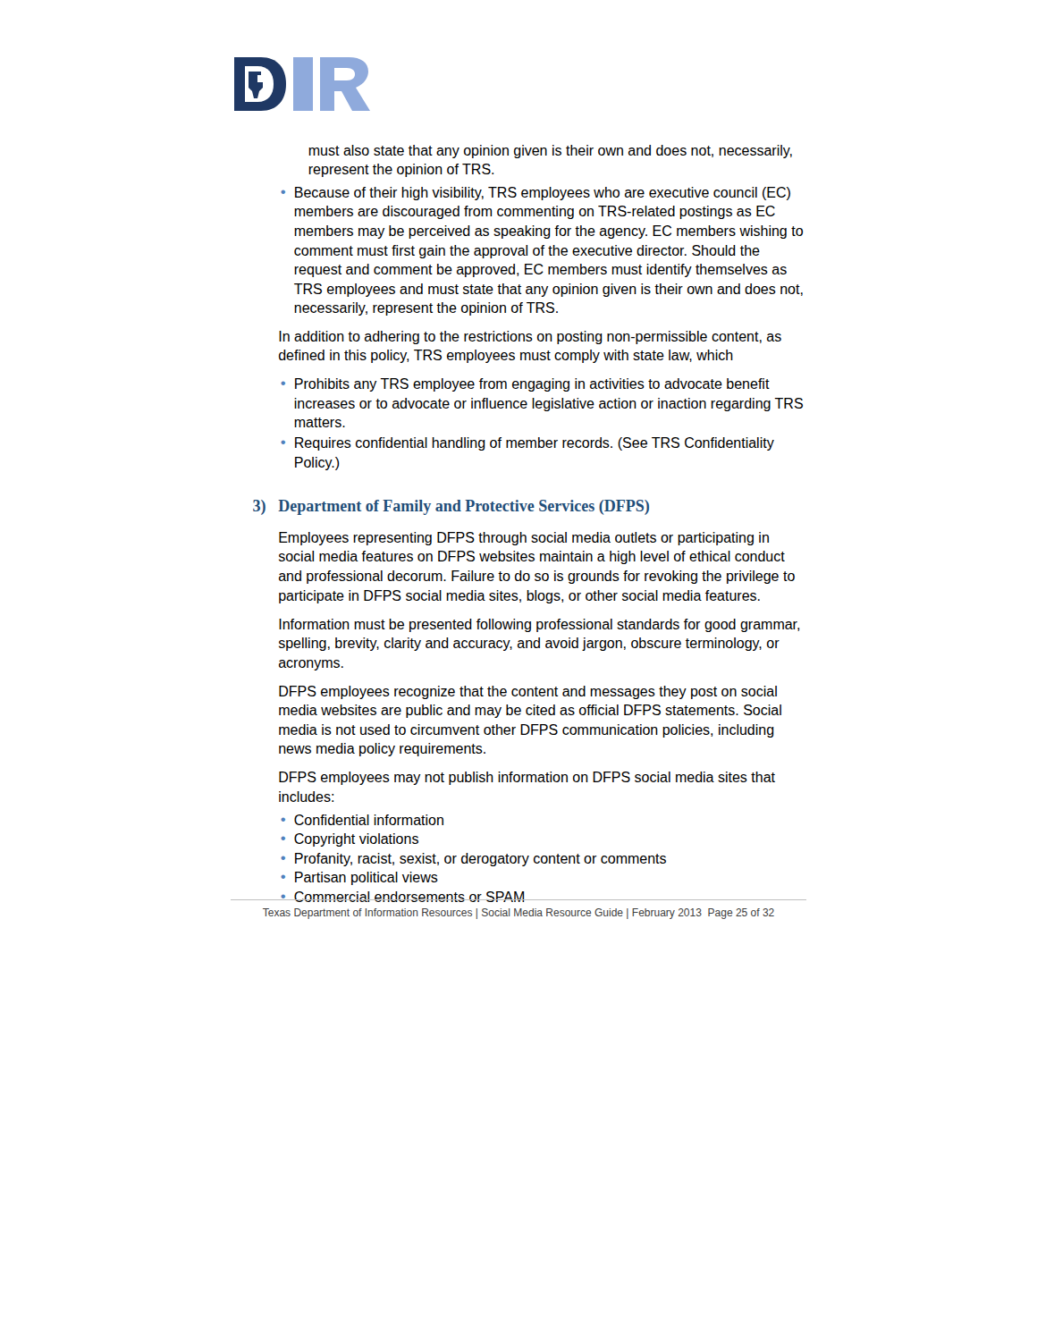must also state that any opinion given is their own and does not, necessarily, represent the opinion of TRS.
Because of their high visibility, TRS employees who are executive council (EC) members are discouraged from commenting on TRS-related postings as EC members may be perceived as speaking for the agency. EC members wishing to comment must first gain the approval of the executive director. Should the request and comment be approved, EC members must identify themselves as TRS employees and must state that any opinion given is their own and does not, necessarily, represent the opinion of TRS.
In addition to adhering to the restrictions on posting non-permissible content, as defined in this policy, TRS employees must comply with state law, which
Prohibits any TRS employee from engaging in activities to advocate benefit increases or to advocate or influence legislative action or inaction regarding TRS matters.
Requires confidential handling of member records. (See TRS Confidentiality Policy.)
3) Department of Family and Protective Services (DFPS)
Employees representing DFPS through social media outlets or participating in social media features on DFPS websites maintain a high level of ethical conduct and professional decorum. Failure to do so is grounds for revoking the privilege to participate in DFPS social media sites, blogs, or other social media features.
Information must be presented following professional standards for good grammar, spelling, brevity, clarity and accuracy, and avoid jargon, obscure terminology, or acronyms.
DFPS employees recognize that the content and messages they post on social media websites are public and may be cited as official DFPS statements. Social media is not used to circumvent other DFPS communication policies, including news media policy requirements.
DFPS employees may not publish information on DFPS social media sites that includes:
Confidential information
Copyright violations
Profanity, racist, sexist, or derogatory content or comments
Partisan political views
Commercial endorsements or SPAM
Texas Department of Information Resources | Social Media Resource Guide | February 2013 Page 25 of 32